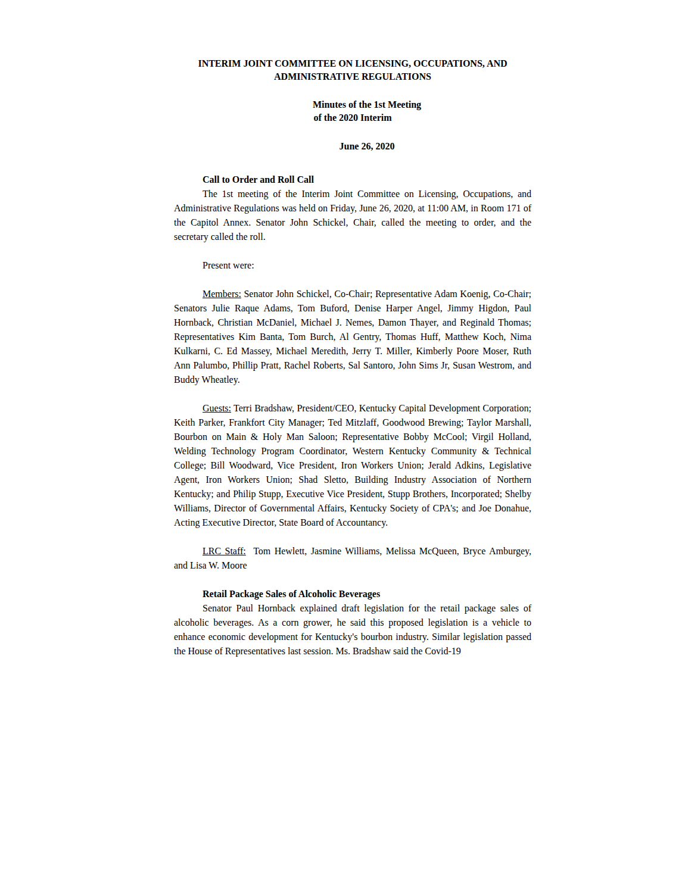Interim Joint Committee on Licensing, Occupations, and Administrative Regulations
Minutes of the 1st Meeting
of the 2020 Interim
June 26, 2020
Call to Order and Roll Call
The 1st meeting of the Interim Joint Committee on Licensing, Occupations, and Administrative Regulations was held on Friday, June 26, 2020, at 11:00 AM, in Room 171 of the Capitol Annex. Senator John Schickel, Chair, called the meeting to order, and the secretary called the roll.
Present were:
Members: Senator John Schickel, Co-Chair; Representative Adam Koenig, Co-Chair; Senators Julie Raque Adams, Tom Buford, Denise Harper Angel, Jimmy Higdon, Paul Hornback, Christian McDaniel, Michael J. Nemes, Damon Thayer, and Reginald Thomas; Representatives Kim Banta, Tom Burch, Al Gentry, Thomas Huff, Matthew Koch, Nima Kulkarni, C. Ed Massey, Michael Meredith, Jerry T. Miller, Kimberly Poore Moser, Ruth Ann Palumbo, Phillip Pratt, Rachel Roberts, Sal Santoro, John Sims Jr, Susan Westrom, and Buddy Wheatley.
Guests: Terri Bradshaw, President/CEO, Kentucky Capital Development Corporation; Keith Parker, Frankfort City Manager; Ted Mitzlaff, Goodwood Brewing; Taylor Marshall, Bourbon on Main & Holy Man Saloon; Representative Bobby McCool; Virgil Holland, Welding Technology Program Coordinator, Western Kentucky Community & Technical College; Bill Woodward, Vice President, Iron Workers Union; Jerald Adkins, Legislative Agent, Iron Workers Union; Shad Sletto, Building Industry Association of Northern Kentucky; and Philip Stupp, Executive Vice President, Stupp Brothers, Incorporated; Shelby Williams, Director of Governmental Affairs, Kentucky Society of CPA's; and Joe Donahue, Acting Executive Director, State Board of Accountancy.
LRC Staff: Tom Hewlett, Jasmine Williams, Melissa McQueen, Bryce Amburgey, and Lisa W. Moore
Retail Package Sales of Alcoholic Beverages
Senator Paul Hornback explained draft legislation for the retail package sales of alcoholic beverages. As a corn grower, he said this proposed legislation is a vehicle to enhance economic development for Kentucky's bourbon industry. Similar legislation passed the House of Representatives last session. Ms. Bradshaw said the Covid-19